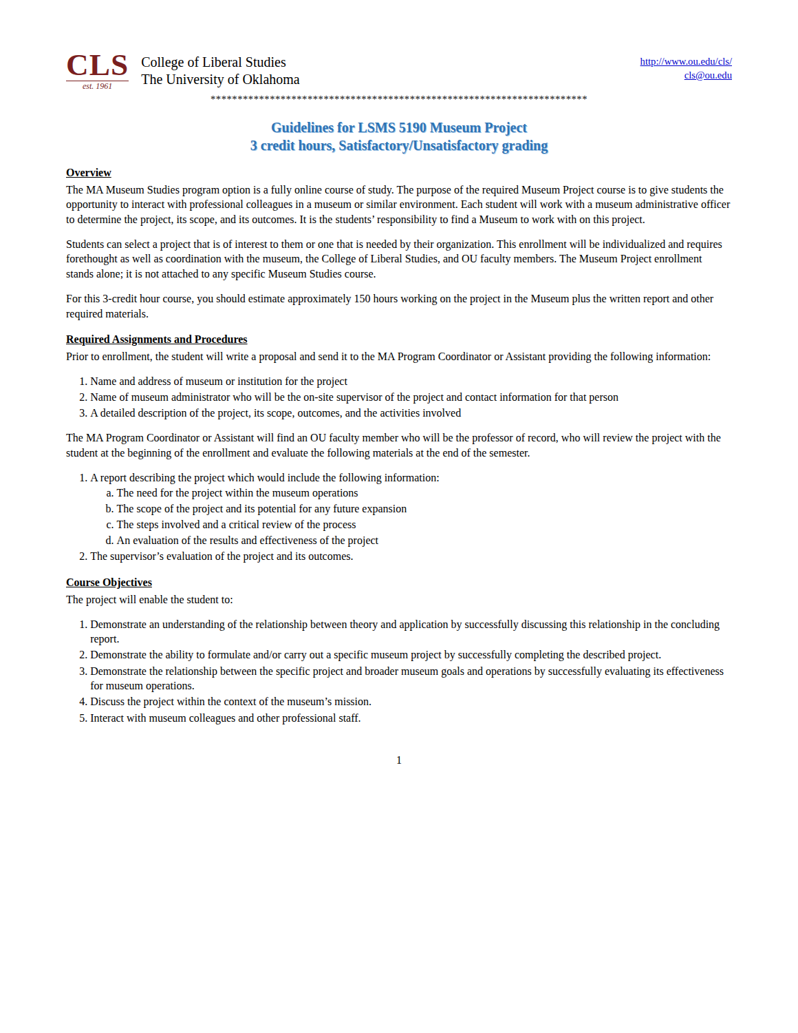CLS est. 1961
College of Liberal Studies
The University of Oklahoma
http://www.ou.edu/cls/
cls@ou.edu
**********************************************************************
Guidelines for LSMS 5190 Museum Project 3 credit hours, Satisfactory/Unsatisfactory grading
Overview
The MA Museum Studies program option is a fully online course of study. The purpose of the required Museum Project course is to give students the opportunity to interact with professional colleagues in a museum or similar environment. Each student will work with a museum administrative officer to determine the project, its scope, and its outcomes. It is the students’ responsibility to find a Museum to work with on this project.
Students can select a project that is of interest to them or one that is needed by their organization. This enrollment will be individualized and requires forethought as well as coordination with the museum, the College of Liberal Studies, and OU faculty members. The Museum Project enrollment stands alone; it is not attached to any specific Museum Studies course.
For this 3-credit hour course, you should estimate approximately 150 hours working on the project in the Museum plus the written report and other required materials.
Required Assignments and Procedures
Prior to enrollment, the student will write a proposal and send it to the MA Program Coordinator or Assistant providing the following information:
Name and address of museum or institution for the project
Name of museum administrator who will be the on-site supervisor of the project and contact information for that person
A detailed description of the project, its scope, outcomes, and the activities involved
The MA Program Coordinator or Assistant will find an OU faculty member who will be the professor of record, who will review the project with the student at the beginning of the enrollment and evaluate the following materials at the end of the semester.
A report describing the project which would include the following information:
The need for the project within the museum operations
The scope of the project and its potential for any future expansion
The steps involved and a critical review of the process
An evaluation of the results and effectiveness of the project
The supervisor’s evaluation of the project and its outcomes.
Course Objectives
The project will enable the student to:
Demonstrate an understanding of the relationship between theory and application by successfully discussing this relationship in the concluding report.
Demonstrate the ability to formulate and/or carry out a specific museum project by successfully completing the described project.
Demonstrate the relationship between the specific project and broader museum goals and operations by successfully evaluating its effectiveness for museum operations.
Discuss the project within the context of the museum’s mission.
Interact with museum colleagues and other professional staff.
1